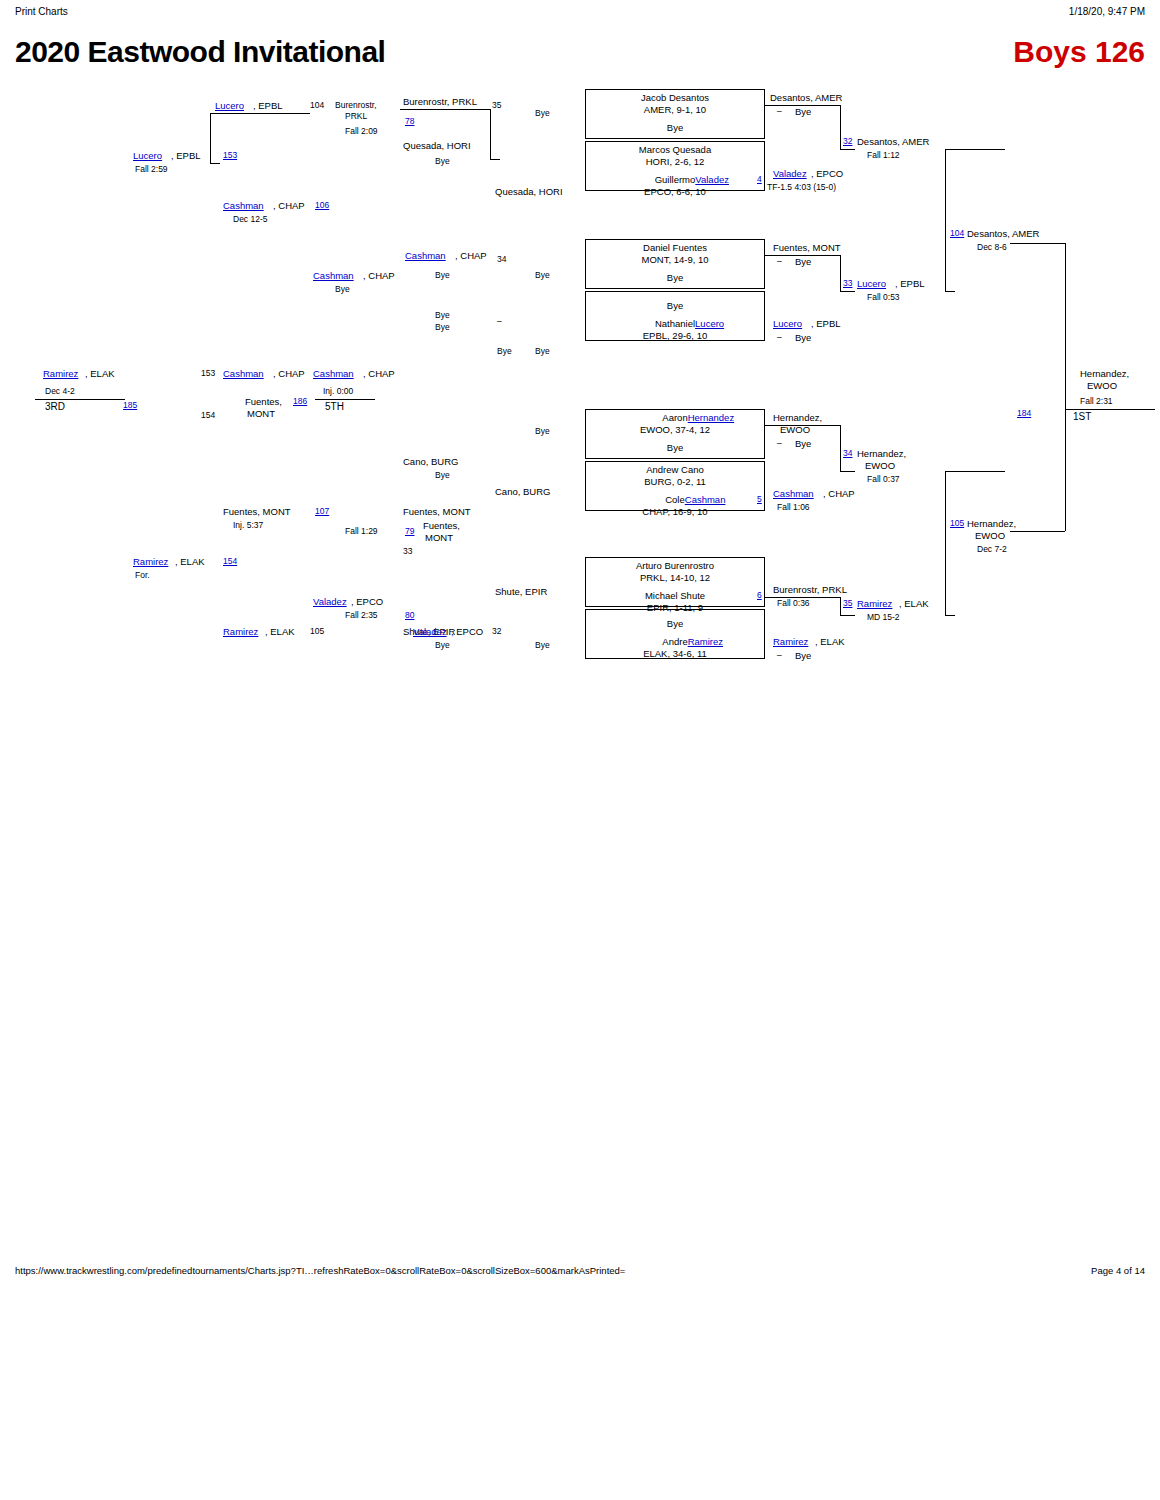Print Charts
1/18/20, 9:47 PM
2020 Eastwood Invitational
Boys 126
Lucero, EPBL 104 Burenrostr, PRKL Burenrostr, PRKL 35 78 Fall 2:09 Quesada, HORI Bye Lucero, EPBL 153 Fall 2:59 Cashman, CHAP 106 Dec 12-5 Quesada, HORI
Jacob Desantos AMER, 9-1, 10 Bye Bye Desantos, AMER – Bye
Marcos Quesada HORI, 2-6, 12 Guillermo Valadez EPCO, 6-6, 10 4 Valadez, EPCO TF-1.5 4:03 (15-0) 32 Desantos, AMER Fall 1:12 Cashman, CHAP 34 Cashman, CHAP Bye Bye Bye Bye Bye – Bye Bye
Daniel Fuentes MONT, 14-9, 10 Bye Fuentes, MONT – Bye
Bye Nathaniel Lucero EPBL, 29-6, 10 Lucero, EPBL – Bye 33 Lucero, EPBL Fall 0:53 104 Desantos, AMER Dec 8-6 Hernandez, EWOO 184 Fall 2:31 1ST
Aaron Hernandez EWOO, 37-4, 12 Bye Bye Hernandez, EWOO – Bye
Andrew Cano BURG, 0-2, 11 Cole Cashman CHAP, 16-9, 10 5 Cashman, CHAP Fall 1:06 Cano, BURG Bye Cano, BURG 34 Hernandez, EWOO Fall 0:37 Fuentes, MONT 79 Fuentes, MONT Fall 1:29 33
Arturo Burenrostro PRKL, 14-10, 12 Michael Shute EPIR, 1-11, 9 6 Burenrostr, PRKL Fall 0:36 Shute, EPIR
Bye Andre Ramirez ELAK, 34-6, 11 Ramirez, ELAK – Bye Shute, EPIR Bye Bye 35 Ramirez, ELAK MD 15-2 105 Hernandez, EWOO Dec 7-2 Ramirez, ELAK Dec 4-2 185 3RD
153 Cashman, CHAP Cashman, CHAP Fuentes, MONT 186 154 Inj. 0:00 5TH
Fuentes, MONT 107 Inj. 5:37 Ramirez, ELAK 154 For. Valadez, EPCO 80 Fall 2:35 Ramirez, ELAK 105 Valadez, EPCO 32
https://www.trackwrestling.com/predefinedtournaments/Charts.jsp?TI…refreshRateBox=0&scrollRateBox=0&scrollSizeBox=600&markAsPrinted=
Page 4 of 14